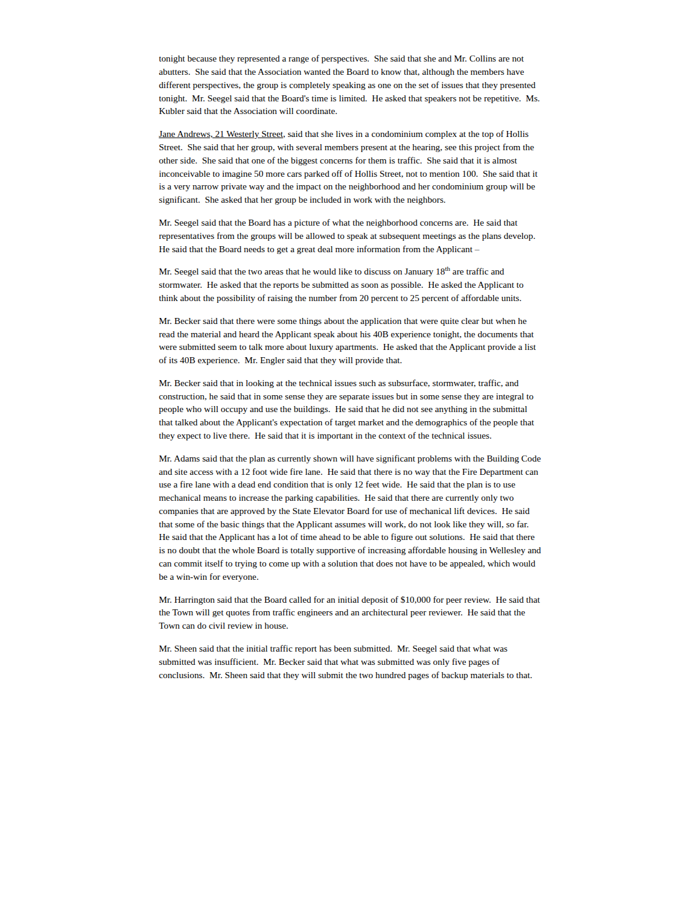tonight because they represented a range of perspectives. She said that she and Mr. Collins are not abutters. She said that the Association wanted the Board to know that, although the members have different perspectives, the group is completely speaking as one on the set of issues that they presented tonight. Mr. Seegel said that the Board's time is limited. He asked that speakers not be repetitive. Ms. Kubler said that the Association will coordinate.
Jane Andrews, 21 Westerly Street, said that she lives in a condominium complex at the top of Hollis Street. She said that her group, with several members present at the hearing, see this project from the other side. She said that one of the biggest concerns for them is traffic. She said that it is almost inconceivable to imagine 50 more cars parked off of Hollis Street, not to mention 100. She said that it is a very narrow private way and the impact on the neighborhood and her condominium group will be significant. She asked that her group be included in work with the neighbors.
Mr. Seegel said that the Board has a picture of what the neighborhood concerns are. He said that representatives from the groups will be allowed to speak at subsequent meetings as the plans develop. He said that the Board needs to get a great deal more information from the Applicant –
Mr. Seegel said that the two areas that he would like to discuss on January 18th are traffic and stormwater. He asked that the reports be submitted as soon as possible. He asked the Applicant to think about the possibility of raising the number from 20 percent to 25 percent of affordable units.
Mr. Becker said that there were some things about the application that were quite clear but when he read the material and heard the Applicant speak about his 40B experience tonight, the documents that were submitted seem to talk more about luxury apartments. He asked that the Applicant provide a list of its 40B experience. Mr. Engler said that they will provide that.
Mr. Becker said that in looking at the technical issues such as subsurface, stormwater, traffic, and construction, he said that in some sense they are separate issues but in some sense they are integral to people who will occupy and use the buildings. He said that he did not see anything in the submittal that talked about the Applicant's expectation of target market and the demographics of the people that they expect to live there. He said that it is important in the context of the technical issues.
Mr. Adams said that the plan as currently shown will have significant problems with the Building Code and site access with a 12 foot wide fire lane. He said that there is no way that the Fire Department can use a fire lane with a dead end condition that is only 12 feet wide. He said that the plan is to use mechanical means to increase the parking capabilities. He said that there are currently only two companies that are approved by the State Elevator Board for use of mechanical lift devices. He said that some of the basic things that the Applicant assumes will work, do not look like they will, so far. He said that the Applicant has a lot of time ahead to be able to figure out solutions. He said that there is no doubt that the whole Board is totally supportive of increasing affordable housing in Wellesley and can commit itself to trying to come up with a solution that does not have to be appealed, which would be a win-win for everyone.
Mr. Harrington said that the Board called for an initial deposit of $10,000 for peer review. He said that the Town will get quotes from traffic engineers and an architectural peer reviewer. He said that the Town can do civil review in house.
Mr. Sheen said that the initial traffic report has been submitted. Mr. Seegel said that what was submitted was insufficient. Mr. Becker said that what was submitted was only five pages of conclusions. Mr. Sheen said that they will submit the two hundred pages of backup materials to that.